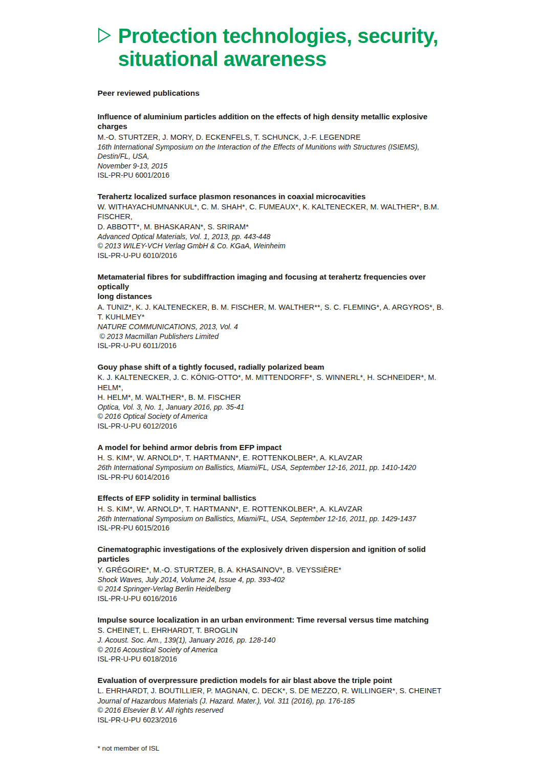Protection technologies, security,
situational awareness
Peer reviewed publications
Influence of aluminium particles addition on the effects of high density metallic explosive charges
M.-O. STURTZER, J. MORY, D. ECKENFELS, T. SCHUNCK, J.-F. LEGENDRE
16th International Symposium on the Interaction of the Effects of Munitions with Structures (ISIEMS), Destin/FL, USA,
November 9-13, 2015
ISL-PR-PU 6001/2016
Terahertz localized surface plasmon resonances in coaxial microcavities
W. WITHAYACHUMNANKUL*, C. M. SHAH*, C. FUMEAUX*, K. KALTENECKER, M. WALTHER*, B.M. FISCHER,
D. ABBOTT*, M. BHASKARAN*, S. SRIRAM*
Advanced Optical Materials, Vol. 1, 2013, pp. 443-448
© 2013 WILEY-VCH Verlag GmbH & Co. KGaA, Weinheim
ISL-PR-U-PU 6010/2016
Metamaterial fibres for subdiffraction imaging and focusing at terahertz frequencies over optically
long distances
A. TUNIZ*, K. J. KALTENECKER, B. M. FISCHER, M. WALTHER**, S. C. FLEMING*, A. ARGYROS*, B. T. KUHLMEY*
NATURE COMMUNICATIONS, 2013, Vol. 4
© 2013 Macmillan Publishers Limited
ISL-PR-U-PU 6011/2016
Gouy phase shift of a tightly focused, radially polarized beam
K. J. KALTENECKER, J. C. KÖNIG-OTTO*, M. MITTENDORFF*, S. WINNERL*, H. SCHNEIDER*, M. HELM*,
H. HELM*, M. WALTHER*, B. M. FISCHER
Optica, Vol. 3, No. 1, January 2016, pp. 35-41
© 2016 Optical Society of America
ISL-PR-U-PU 6012/2016
A model for behind armor debris from EFP impact
H. S. KIM*, W. ARNOLD*, T. HARTMANN*, E. ROTTENKOLBER*, A. KLAVZAR
26th International Symposium on Ballistics, Miami/FL, USA, September 12-16, 2011, pp. 1410-1420
ISL-PR-PU 6014/2016
Effects of EFP solidity in terminal ballistics
H. S. KIM*, W. ARNOLD*, T. HARTMANN*, E. ROTTENKOLBER*, A. KLAVZAR
26th International Symposium on Ballistics, Miami/FL, USA, September 12-16, 2011, pp. 1429-1437
ISL-PR-PU 6015/2016
Cinematographic investigations of the explosively driven dispersion and ignition of solid particles
Y. GRÉGOIRE*, M.-O. STURTZER, B. A. KHASAINOV*, B. VEYSSIÈRE*
Shock Waves, July 2014, Volume 24, Issue 4, pp. 393-402
© 2014 Springer-Verlag Berlin Heidelberg
ISL-PR-U-PU 6016/2016
Impulse source localization in an urban environment: Time reversal versus time matching
S. CHEINET, L. EHRHARDT, T. BROGLIN
J. Acoust. Soc. Am., 139(1), January 2016, pp. 128-140
© 2016 Acoustical Society of America
ISL-PR-U-PU 6018/2016
Evaluation of overpressure prediction models for air blast above the triple point
L. EHRHARDT, J. BOUTILLIER, P. MAGNAN, C. DECK*, S. DE MEZZO, R. WILLINGER*, S. CHEINET
Journal of Hazardous Materials (J. Hazard. Mater.), Vol. 311 (2016), pp. 176-185
© 2016 Elsevier B.V. All rights reserved
ISL-PR-U-PU 6023/2016
* not member of ISL